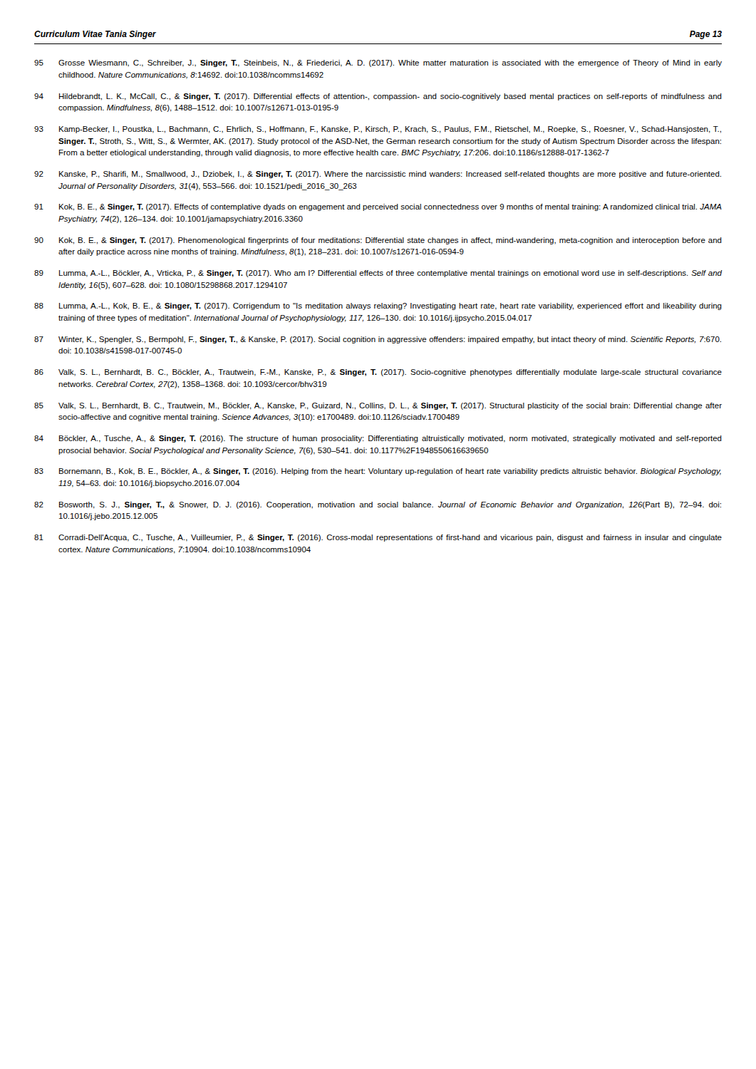Curriculum Vitae Tania Singer Page 13
95 Grosse Wiesmann, C., Schreiber, J., Singer, T., Steinbeis, N., & Friederici, A. D. (2017). White matter maturation is associated with the emergence of Theory of Mind in early childhood. Nature Communications, 8:14692. doi:10.1038/ncomms14692
94 Hildebrandt, L. K., McCall, C., & Singer, T. (2017). Differential effects of attention-, compassion- and socio-cognitively based mental practices on self-reports of mindfulness and compassion. Mindfulness, 8(6), 1488–1512. doi: 10.1007/s12671-013-0195-9
93 Kamp-Becker, I., Poustka, L., Bachmann, C., Ehrlich, S., Hoffmann, F., Kanske, P., Kirsch, P., Krach, S., Paulus, F.M., Rietschel, M., Roepke, S., Roesner, V., Schad-Hansjosten, T., Singer. T., Stroth, S., Witt, S., & Wermter, AK. (2017). Study protocol of the ASD-Net, the German research consortium for the study of Autism Spectrum Disorder across the lifespan: From a better etiological understanding, through valid diagnosis, to more effective health care. BMC Psychiatry, 17: 206. doi:10.1186/s12888-017-1362-7
92 Kanske, P., Sharifi, M., Smallwood, J., Dziobek, I., & Singer, T. (2017). Where the narcissistic mind wanders: Increased self-related thoughts are more positive and future-oriented. Journal of Personality Disorders, 31(4), 553–566. doi: 10.1521/pedi_2016_30_263
91 Kok, B. E., & Singer, T. (2017). Effects of contemplative dyads on engagement and perceived social connectedness over 9 months of mental training: A randomized clinical trial. JAMA Psychiatry, 74(2), 126–134. doi: 10.1001/jamapsychiatry.2016.3360
90 Kok, B. E., & Singer, T. (2017). Phenomenological fingerprints of four meditations: Differential state changes in affect, mind-wandering, meta-cognition and interoception before and after daily practice across nine months of training. Mindfulness, 8(1), 218–231. doi: 10.1007/s12671-016-0594-9
89 Lumma, A.-L., Böckler, A., Vrticka, P., & Singer, T. (2017). Who am I? Differential effects of three contemplative mental trainings on emotional word use in self-descriptions. Self and Identity, 16(5), 607–628. doi: 10.1080/15298868.2017.1294107
88 Lumma, A.-L., Kok, B. E., & Singer, T. (2017). Corrigendum to "Is meditation always relaxing? Investigating heart rate, heart rate variability, experienced effort and likeability during training of three types of meditation". International Journal of Psychophysiology, 117, 126–130. doi: 10.1016/j.ijpsycho.2015.04.017
87 Winter, K., Spengler, S., Bermpohl, F., Singer, T., & Kanske, P. (2017). Social cognition in aggressive offenders: impaired empathy, but intact theory of mind. Scientific Reports, 7:670. doi: 10.1038/s41598-017-00745-0
86 Valk, S. L., Bernhardt, B. C., Böckler, A., Trautwein, F.-M., Kanske, P., & Singer, T. (2017). Socio-cognitive phenotypes differentially modulate large-scale structural covariance networks. Cerebral Cortex, 27(2), 1358–1368. doi: 10.1093/cercor/bhv319
85 Valk, S. L., Bernhardt, B. C., Trautwein, M., Böckler, A., Kanske, P., Guizard, N., Collins, D. L., & Singer, T. (2017). Structural plasticity of the social brain: Differential change after socio-affective and cognitive mental training. Science Advances, 3(10): e1700489. doi:10.1126/sciadv.1700489
84 Böckler, A., Tusche, A., & Singer, T. (2016). The structure of human prosociality: Differentiating altruistically motivated, norm motivated, strategically motivated and self-reported prosocial behavior. Social Psychological and Personality Science, 7(6), 530–541. doi: 10.1177%2F1948550616639650
83 Bornemann, B., Kok, B. E., Böckler, A., & Singer, T. (2016). Helping from the heart: Voluntary up-regulation of heart rate variability predicts altruistic behavior. Biological Psychology, 119, 54–63. doi: 10.1016/j.biopsycho.2016.07.004
82 Bosworth, S. J., Singer, T., & Snower, D. J. (2016). Cooperation, motivation and social balance. Journal of Economic Behavior and Organization, 126(Part B), 72–94. doi: 10.1016/j.jebo.2015.12.005
81 Corradi-Dell'Acqua, C., Tusche, A., Vuilleumier, P., & Singer, T. (2016). Cross-modal representations of first-hand and vicarious pain, disgust and fairness in insular and cingulate cortex. Nature Communications, 7:10904. doi:10.1038/ncomms10904